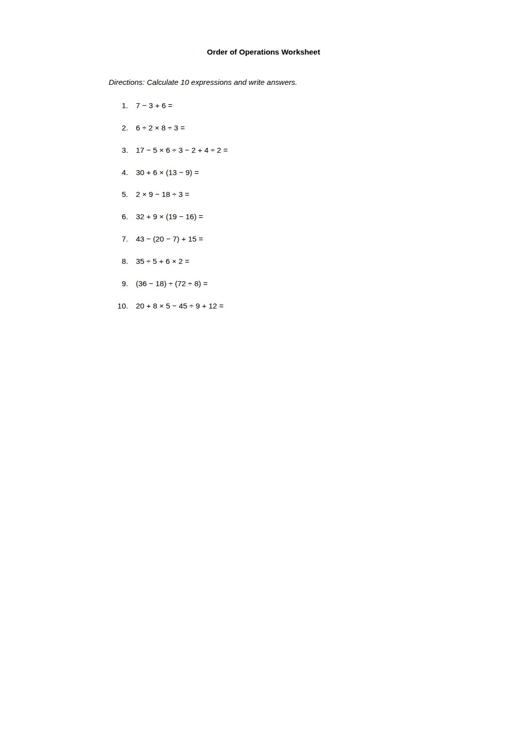Order of Operations Worksheet
Directions: Calculate 10 expressions and write answers.
7 − 3 + 6 =
6 ÷ 2 × 8 ÷ 3 =
17 − 5 × 6 ÷ 3 − 2 + 4 ÷ 2 =
30 + 6 × (13 − 9) =
2 × 9 − 18 ÷ 3 =
32 + 9 × (19 − 16) =
43 − (20 − 7) + 15 =
35 ÷ 5 + 6 × 2 =
(36 − 18) ÷ (72 ÷ 8) =
20 + 8 × 5 − 45 ÷ 9 + 12 =